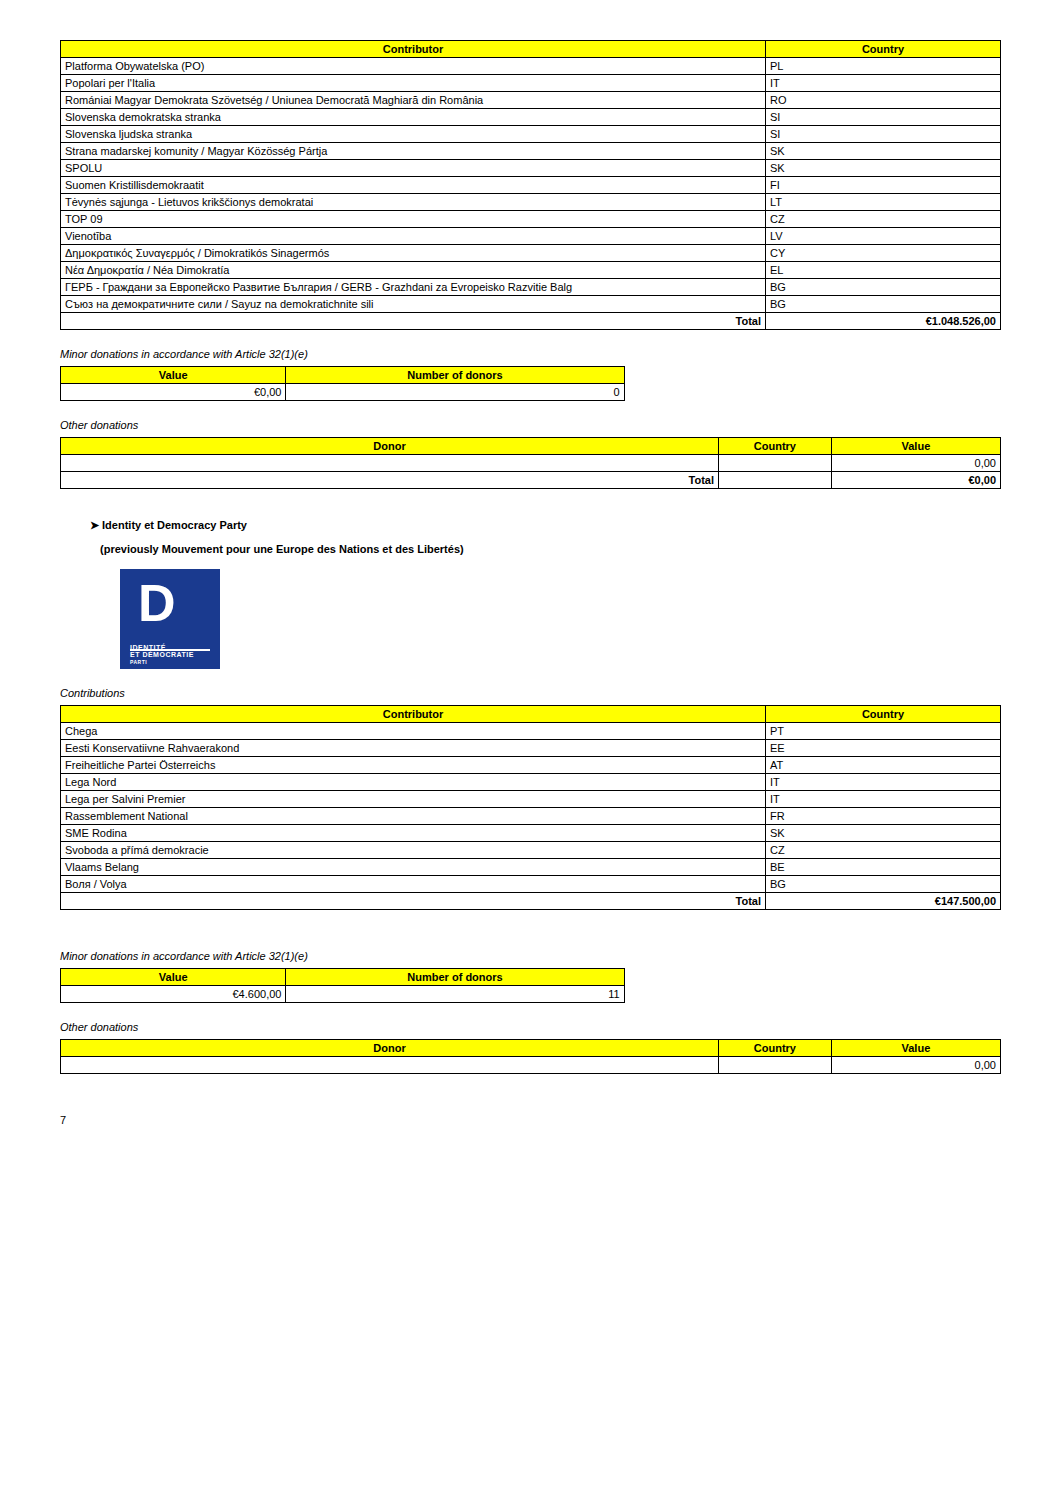| Contributor | Country |
| --- | --- |
| Platforma Obywatelska (PO) | PL |
| Popolari per l'Italia | IT |
| Romániai Magyar Demokrata Szövetség / Uniunea Democrată Maghiară din România | RO |
| Slovenska demokratska stranka | SI |
| Slovenska ljudska stranka | SI |
| Strana madarskej komunity / Magyar Közösség Pártja | SK |
| SPOLU | SK |
| Suomen Kristillisdemokraatit | FI |
| Tėvynės sąjunga - Lietuvos krikščionys demokratai | LT |
| TOP 09 | CZ |
| Vienotība | LV |
| Δημοκρατικός Συναγερμός / Dimokratikós Sinagermós | CY |
| Νέα Δημοκρατία / Néa Dimokratía | EL |
| ГЕРБ - Граждани за Европейско Развитие България / GERB - Grazhdani za Evropeisko Razvitie Balg | BG |
| Съюз на демократичните сили / Sayuz na demokratichnite sili | BG |
| Total | €1.048.526,00 |
Minor donations in accordance with Article 32(1)(e)
| Value | Number of donors |
| --- | --- |
| €0,00 | 0 |
Other donations
| Donor | Country | Value |
| --- | --- | --- |
| | | 0,00 |
| Total | | €0,00 |
➤ Identity et Democracy Party
(previously Mouvement pour une Europe des Nations et des Libertés)
D
IDENTITÉ
ET DÉMOCRATIE
PARTI
Contributions
| Contributor | Country |
| --- | --- |
| Chega | PT |
| Eesti Konservatiivne Rahvaerakond | EE |
| Freiheitliche Partei Österreichs | AT |
| Lega Nord | IT |
| Lega per Salvini Premier | IT |
| Rassemblement National | FR |
| SME Rodina | SK |
| Svoboda a přímá demokracie | CZ |
| Vlaams Belang | BE |
| Воля / Volya | BG |
| Total | €147.500,00 |
Minor donations in accordance with Article 32(1)(e)
| Value | Number of donors |
| --- | --- |
| €4.600,00 | 11 |
Other donations
| Donor | Country | Value |
| --- | --- | --- |
| | | 0,00 |
7